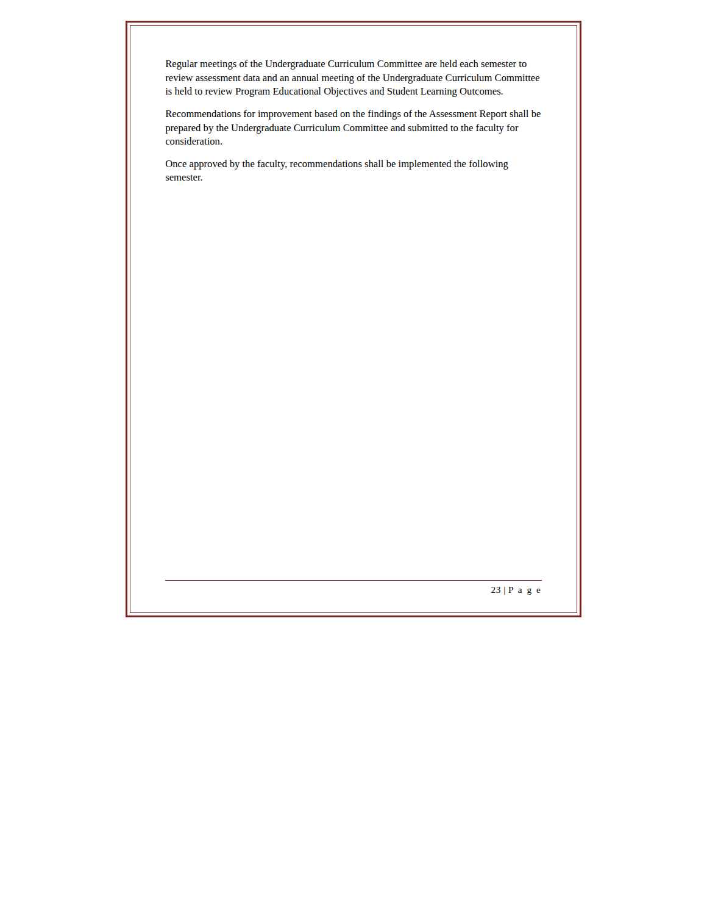Regular meetings of the Undergraduate Curriculum Committee are held each semester to review assessment data and an annual meeting of the Undergraduate Curriculum Committee is held to review Program Educational Objectives and Student Learning Outcomes.
Recommendations for improvement based on the findings of the Assessment Report shall be prepared by the Undergraduate Curriculum Committee and submitted to the faculty for consideration.
Once approved by the faculty, recommendations shall be implemented the following semester.
23 | P a g e